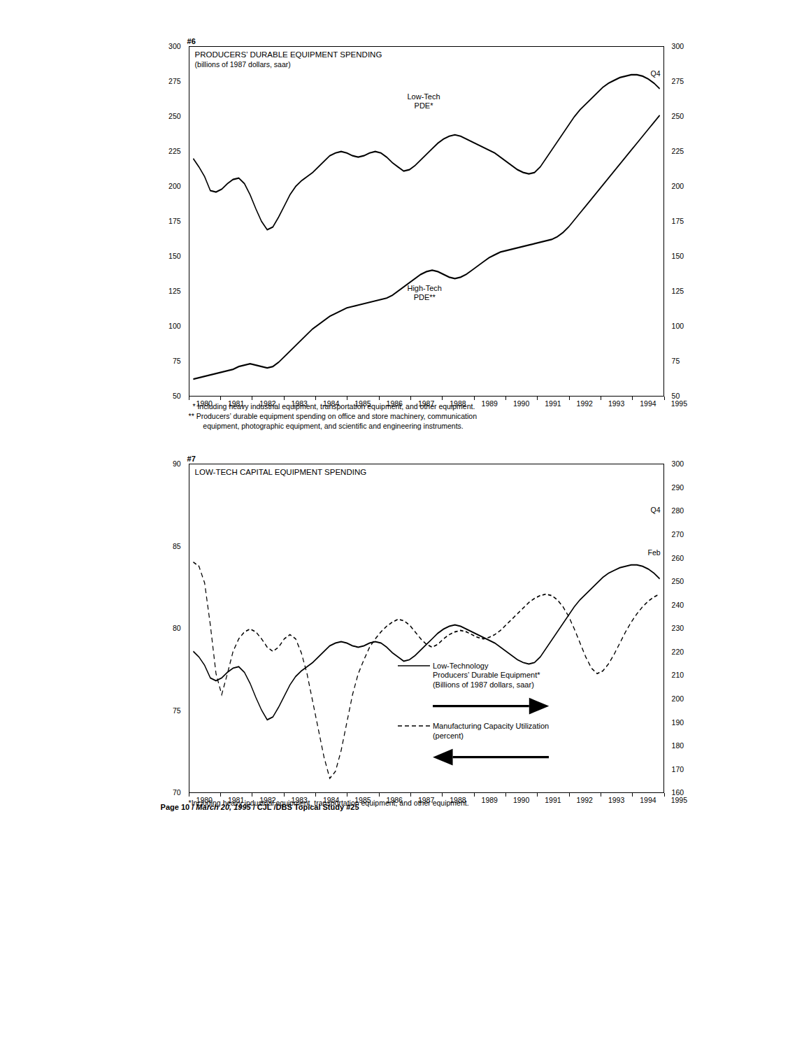#6
300 275 250 225 200 175 150 125 100 75 50
300 275 250 225 200 175 150 125 100 75 50
PRODUCERS’ DURABLE EQUIPMENT SPENDING
(billions of 1987 dollars, saar)
Low-Tech
PDE*
High-Tech
PDE**
Q4
1980
1981
1982
1983
1984
1985
1986
1987
1988
1989
1990
1991
1992
1993
1994
1995
* Including heavy industrial equipment, transportation equipment, and other equipment.
** Producers’ durable equipment spending on office and store machinery, communication
equipment, photographic equipment, and scientific and engineering instruments.
#7
90 85 80 75 70
300 290 280 270 260 250 240 230 220 210 200 190 180 170 160
LOW-TECH CAPITAL EQUIPMENT SPENDING
Q4
Feb
| | Low-Technology Producers’ Durable Equipment* (Billions of 1987 dollars, saar) |
| | Manufacturing Capacity Utilization (percent) |
1980
1981
1982
1983
1984
1985
1986
1987
1988
1989
1990
1991
1992
1993
1994
1995
*Including heavy industrial equipment, transportation equipment, and other equipment.
Page 10 / March 20, 1995 / CJL /DBS Topical Study #25